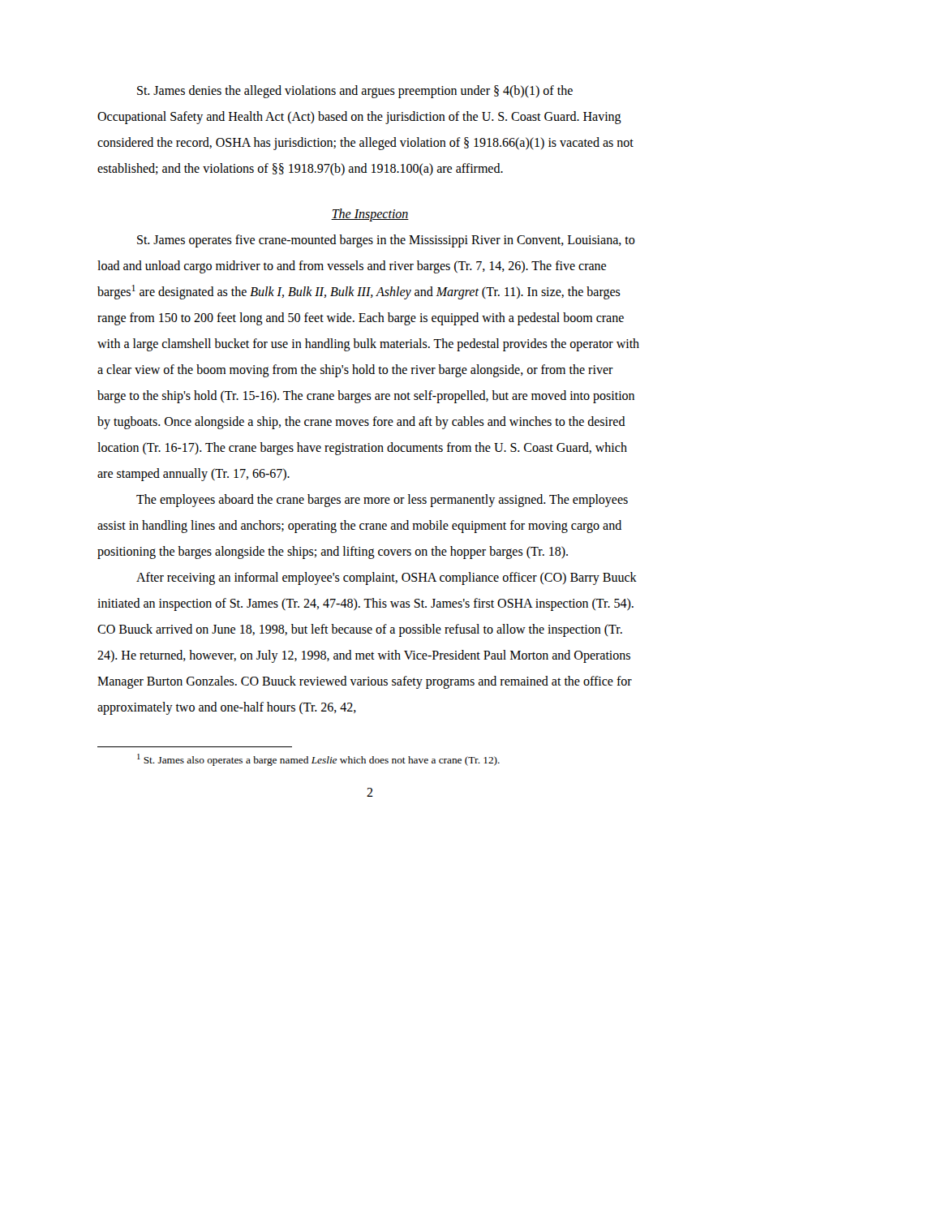St. James denies the alleged violations and argues preemption under § 4(b)(1) of the Occupational Safety and Health Act (Act) based on the jurisdiction of the U. S. Coast Guard. Having considered the record, OSHA has jurisdiction; the alleged violation of § 1918.66(a)(1) is vacated as not established; and the violations of §§ 1918.97(b) and 1918.100(a) are affirmed.
The Inspection
St. James operates five crane-mounted barges in the Mississippi River in Convent, Louisiana, to load and unload cargo midriver to and from vessels and river barges (Tr. 7, 14, 26). The five crane barges1 are designated as the Bulk I, Bulk II, Bulk III, Ashley and Margret (Tr. 11). In size, the barges range from 150 to 200 feet long and 50 feet wide. Each barge is equipped with a pedestal boom crane with a large clamshell bucket for use in handling bulk materials. The pedestal provides the operator with a clear view of the boom moving from the ship's hold to the river barge alongside, or from the river barge to the ship's hold (Tr. 15-16). The crane barges are not self-propelled, but are moved into position by tugboats. Once alongside a ship, the crane moves fore and aft by cables and winches to the desired location (Tr. 16-17). The crane barges have registration documents from the U. S. Coast Guard, which are stamped annually (Tr. 17, 66-67).
The employees aboard the crane barges are more or less permanently assigned. The employees assist in handling lines and anchors; operating the crane and mobile equipment for moving cargo and positioning the barges alongside the ships; and lifting covers on the hopper barges (Tr. 18).
After receiving an informal employee's complaint, OSHA compliance officer (CO) Barry Buuck initiated an inspection of St. James (Tr. 24, 47-48). This was St. James's first OSHA inspection (Tr. 54). CO Buuck arrived on June 18, 1998, but left because of a possible refusal to allow the inspection (Tr. 24). He returned, however, on July 12, 1998, and met with Vice-President Paul Morton and Operations Manager Burton Gonzales. CO Buuck reviewed various safety programs and remained at the office for approximately two and one-half hours (Tr. 26, 42,
1 St. James also operates a barge named Leslie which does not have a crane (Tr. 12).
2